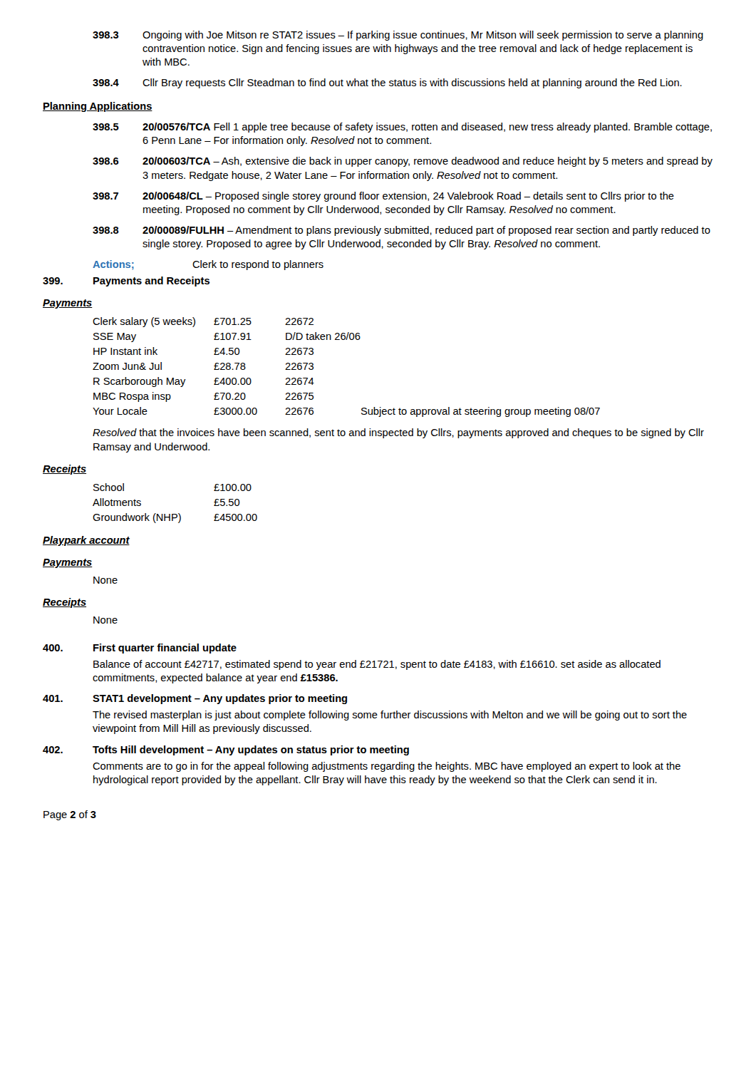398.3
Ongoing with Joe Mitson re STAT2 issues – If parking issue continues, Mr Mitson will seek permission to serve a planning contravention notice. Sign and fencing issues are with highways and the tree removal and lack of hedge replacement is with MBC.
398.4
Cllr Bray requests Cllr Steadman to find out what the status is with discussions held at planning around the Red Lion.
Planning Applications
398.5
20/00576/TCA Fell 1 apple tree because of safety issues, rotten and diseased, new tress already planted. Bramble cottage, 6 Penn Lane – For information only. Resolved not to comment.
398.6
20/00603/TCA – Ash, extensive die back in upper canopy, remove deadwood and reduce height by 5 meters and spread by 3 meters. Redgate house, 2 Water Lane – For information only. Resolved not to comment.
398.7
20/00648/CL – Proposed single storey ground floor extension, 24 Valebrook Road – details sent to Cllrs prior to the meeting. Proposed no comment by Cllr Underwood, seconded by Cllr Ramsay. Resolved no comment.
398.8
20/00089/FULHH – Amendment to plans previously submitted, reduced part of proposed rear section and partly reduced to single storey. Proposed to agree by Cllr Underwood, seconded by Cllr Bray. Resolved no comment.
Actions;
Clerk to respond to planners
399.
Payments and Receipts
Payments
| Clerk salary (5 weeks) | £701.25 | 22672 | |
| SSE May | £107.91 | D/D taken 26/06 | |
| HP Instant ink | £4.50 | 22673 | |
| Zoom Jun& Jul | £28.78 | 22673 | |
| R Scarborough May | £400.00 | 22674 | |
| MBC Rospa insp | £70.20 | 22675 | |
| Your Locale | £3000.00 | 22676 | Subject to approval at steering group meeting 08/07 |
Resolved that the invoices have been scanned, sent to and inspected by Cllrs, payments approved and cheques to be signed by Cllr Ramsay and Underwood.
Receipts
| School | £100.00 |
| Allotments | £5.50 |
| Groundwork (NHP) | £4500.00 |
Playpark account
Payments
None
Receipts
None
400.
First quarter financial update
Balance of account £42717, estimated spend to year end £21721, spent to date £4183, with £16610. set aside as allocated commitments, expected balance at year end £15386.
401.
STAT1 development – Any updates prior to meeting
The revised masterplan is just about complete following some further discussions with Melton and we will be going out to sort the viewpoint from Mill Hill as previously discussed.
402.
Tofts Hill development – Any updates on status prior to meeting
Comments are to go in for the appeal following adjustments regarding the heights. MBC have employed an expert to look at the hydrological report provided by the appellant. Cllr Bray will have this ready by the weekend so that the Clerk can send it in.
Page 2 of 3